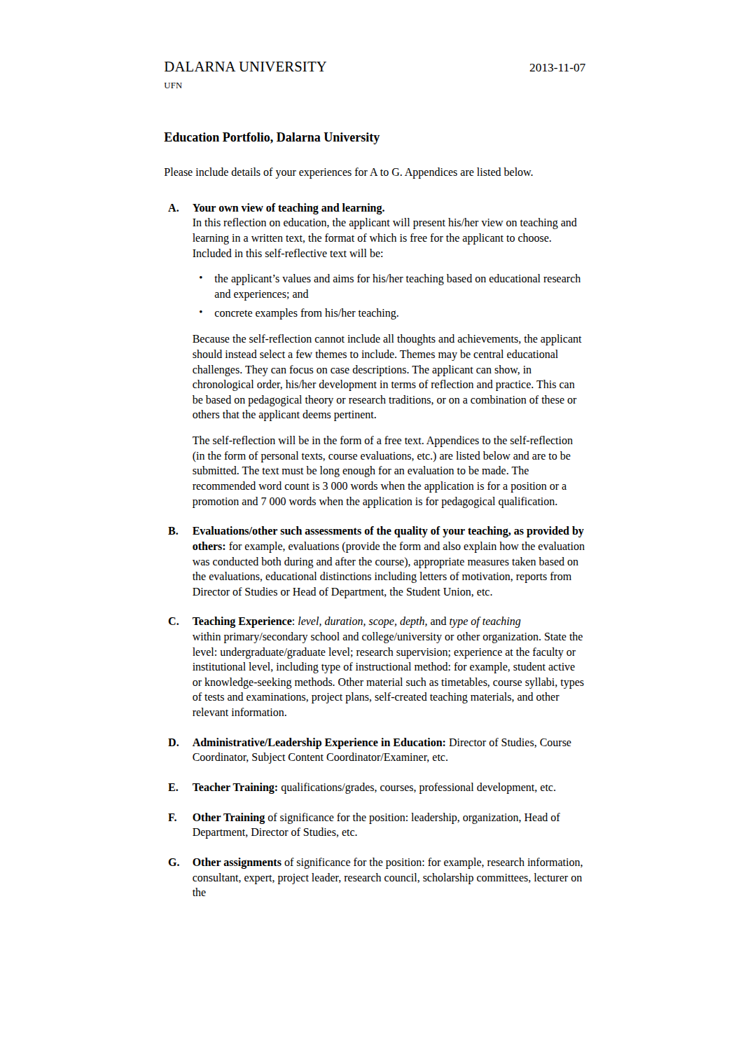DALARNA UNIVERSITY
2013-11-07
UFN
Education Portfolio, Dalarna University
Please include details of your experiences for A to G. Appendices are listed below.
Your own view of teaching and learning.
In this reflection on education, the applicant will present his/her view on teaching and learning in a written text, the format of which is free for the applicant to choose. Included in this self-reflective text will be:
the applicant’s values and aims for his/her teaching based on educational research and experiences; and
concrete examples from his/her teaching.
Because the self-reflection cannot include all thoughts and achievements, the applicant should instead select a few themes to include. Themes may be central educational challenges. They can focus on case descriptions. The applicant can show, in chronological order, his/her development in terms of reflection and practice. This can be based on pedagogical theory or research traditions, or on a combination of these or others that the applicant deems pertinent.
The self-reflection will be in the form of a free text. Appendices to the self-reflection (in the form of personal texts, course evaluations, etc.) are listed below and are to be submitted. The text must be long enough for an evaluation to be made. The recommended word count is 3 000 words when the application is for a position or a promotion and 7 000 words when the application is for pedagogical qualification.
Evaluations/other such assessments of the quality of your teaching, as provided by others: for example, evaluations (provide the form and also explain how the evaluation was conducted both during and after the course), appropriate measures taken based on the evaluations, educational distinctions including letters of motivation, reports from Director of Studies or Head of Department, the Student Union, etc.
Teaching Experience: level, duration, scope, depth, and type of teaching
within primary/secondary school and college/university or other organization. State the level: undergraduate/graduate level; research supervision; experience at the faculty or institutional level, including type of instructional method: for example, student active or knowledge-seeking methods. Other material such as timetables, course syllabi, types of tests and examinations, project plans, self-created teaching materials, and other relevant information.
Administrative/Leadership Experience in Education: Director of Studies, Course Coordinator, Subject Content Coordinator/Examiner, etc.
Teacher Training: qualifications/grades, courses, professional development, etc.
Other Training of significance for the position: leadership, organization, Head of Department, Director of Studies, etc.
Other assignments of significance for the position: for example, research information, consultant, expert, project leader, research council, scholarship committees, lecturer on the